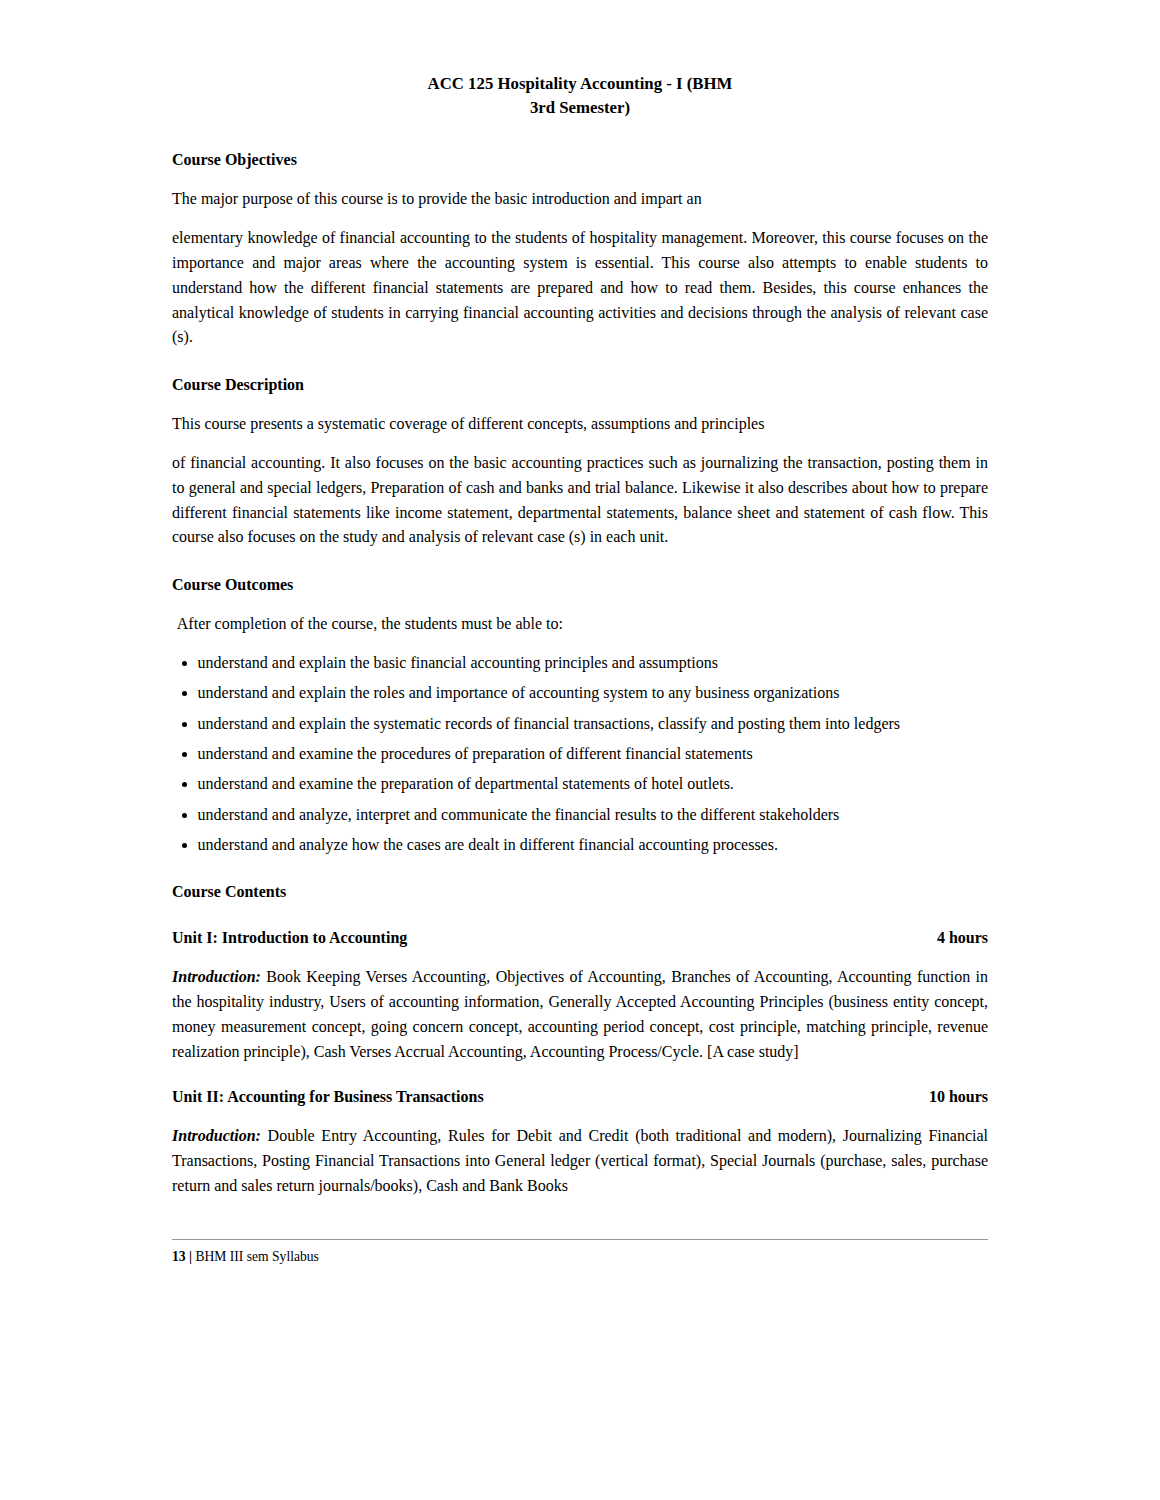ACC 125 Hospitality Accounting - I (BHM
3rd Semester)
Course Objectives
The major purpose of this course is to provide the basic introduction and impart an
elementary knowledge of financial accounting to the students of hospitality management. Moreover, this course focuses on the importance and major areas where the accounting system is essential. This course also attempts to enable students to understand how the different financial statements are prepared and how to read them. Besides, this course enhances the analytical knowledge of students in carrying financial accounting activities and decisions through the analysis of relevant case (s).
Course Description
This course presents a systematic coverage of different concepts, assumptions and principles
of financial accounting. It also focuses on the basic accounting practices such as journalizing the transaction, posting them in to general and special ledgers, Preparation of cash and banks and trial balance. Likewise it also describes about how to prepare different financial statements like income statement, departmental statements, balance sheet and statement of cash flow. This course also focuses on the study and analysis of relevant case (s) in each unit.
Course Outcomes
After completion of the course, the students must be able to:
understand and explain the basic financial accounting principles and assumptions
understand and explain the roles and importance of accounting system to any business organizations
understand and explain the systematic records of financial transactions, classify and posting them into ledgers
understand and examine the procedures of preparation of different financial statements
understand and examine the preparation of departmental statements of hotel outlets.
understand and analyze, interpret and communicate the financial results to the different stakeholders
understand and analyze how the cases are dealt in different financial accounting processes.
Course Contents
Unit I: Introduction to Accounting 4 hours
Introduction: Book Keeping Verses Accounting, Objectives of Accounting, Branches of Accounting, Accounting function in the hospitality industry, Users of accounting information, Generally Accepted Accounting Principles (business entity concept, money measurement concept, going concern concept, accounting period concept, cost principle, matching principle, revenue realization principle), Cash Verses Accrual Accounting, Accounting Process/Cycle. [A case study]
Unit II: Accounting for Business Transactions 10 hours
Introduction: Double Entry Accounting, Rules for Debit and Credit (both traditional and modern), Journalizing Financial Transactions, Posting Financial Transactions into General ledger (vertical format), Special Journals (purchase, sales, purchase return and sales return journals/books), Cash and Bank Books
13 | BHM III sem Syllabus